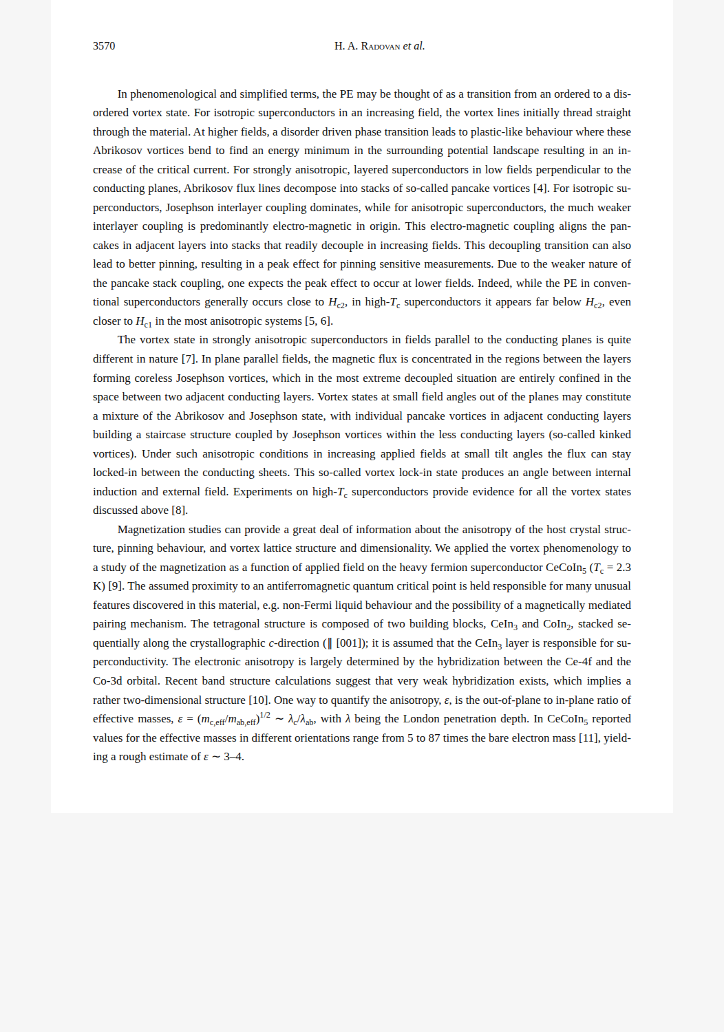3570 H. A. Radovan et al.
In phenomenological and simplified terms, the PE may be thought of as a transition from an ordered to a disordered vortex state. For isotropic superconductors in an increasing field, the vortex lines initially thread straight through the material. At higher fields, a disorder driven phase transition leads to plastic-like behaviour where these Abrikosov vortices bend to find an energy minimum in the surrounding potential landscape resulting in an increase of the critical current. For strongly anisotropic, layered superconductors in low fields perpendicular to the conducting planes, Abrikosov flux lines decompose into stacks of so-called pancake vortices [4]. For isotropic superconductors, Josephson interlayer coupling dominates, while for anisotropic superconductors, the much weaker interlayer coupling is predominantly electro-magnetic in origin. This electro-magnetic coupling aligns the pancakes in adjacent layers into stacks that readily decouple in increasing fields. This decoupling transition can also lead to better pinning, resulting in a peak effect for pinning sensitive measurements. Due to the weaker nature of the pancake stack coupling, one expects the peak effect to occur at lower fields. Indeed, while the PE in conventional superconductors generally occurs close to Hc2, in high-Tc superconductors it appears far below Hc2, even closer to Hc1 in the most anisotropic systems [5, 6].
The vortex state in strongly anisotropic superconductors in fields parallel to the conducting planes is quite different in nature [7]. In plane parallel fields, the magnetic flux is concentrated in the regions between the layers forming coreless Josephson vortices, which in the most extreme decoupled situation are entirely confined in the space between two adjacent conducting layers. Vortex states at small field angles out of the planes may constitute a mixture of the Abrikosov and Josephson state, with individual pancake vortices in adjacent conducting layers building a staircase structure coupled by Josephson vortices within the less conducting layers (so-called kinked vortices). Under such anisotropic conditions in increasing applied fields at small tilt angles the flux can stay locked-in between the conducting sheets. This so-called vortex lock-in state produces an angle between internal induction and external field. Experiments on high-Tc superconductors provide evidence for all the vortex states discussed above [8].
Magnetization studies can provide a great deal of information about the anisotropy of the host crystal structure, pinning behaviour, and vortex lattice structure and dimensionality. We applied the vortex phenomenology to a study of the magnetization as a function of applied field on the heavy fermion superconductor CeCoIn5 (Tc = 2.3 K) [9]. The assumed proximity to an antiferromagnetic quantum critical point is held responsible for many unusual features discovered in this material, e.g. non-Fermi liquid behaviour and the possibility of a magnetically mediated pairing mechanism. The tetragonal structure is composed of two building blocks, CeIn3 and CoIn2, stacked sequentially along the crystallographic c-direction (∥ [001]); it is assumed that the CeIn3 layer is responsible for superconductivity. The electronic anisotropy is largely determined by the hybridization between the Ce-4f and the Co-3d orbital. Recent band structure calculations suggest that very weak hybridization exists, which implies a rather two-dimensional structure [10]. One way to quantify the anisotropy, ε, is the out-of-plane to in-plane ratio of effective masses, ε = (mc,eff/mab,eff)1/2 ∼ λc/λab, with λ being the London penetration depth. In CeCoIn5 reported values for the effective masses in different orientations range from 5 to 87 times the bare electron mass [11], yielding a rough estimate of ε ∼ 3–4.